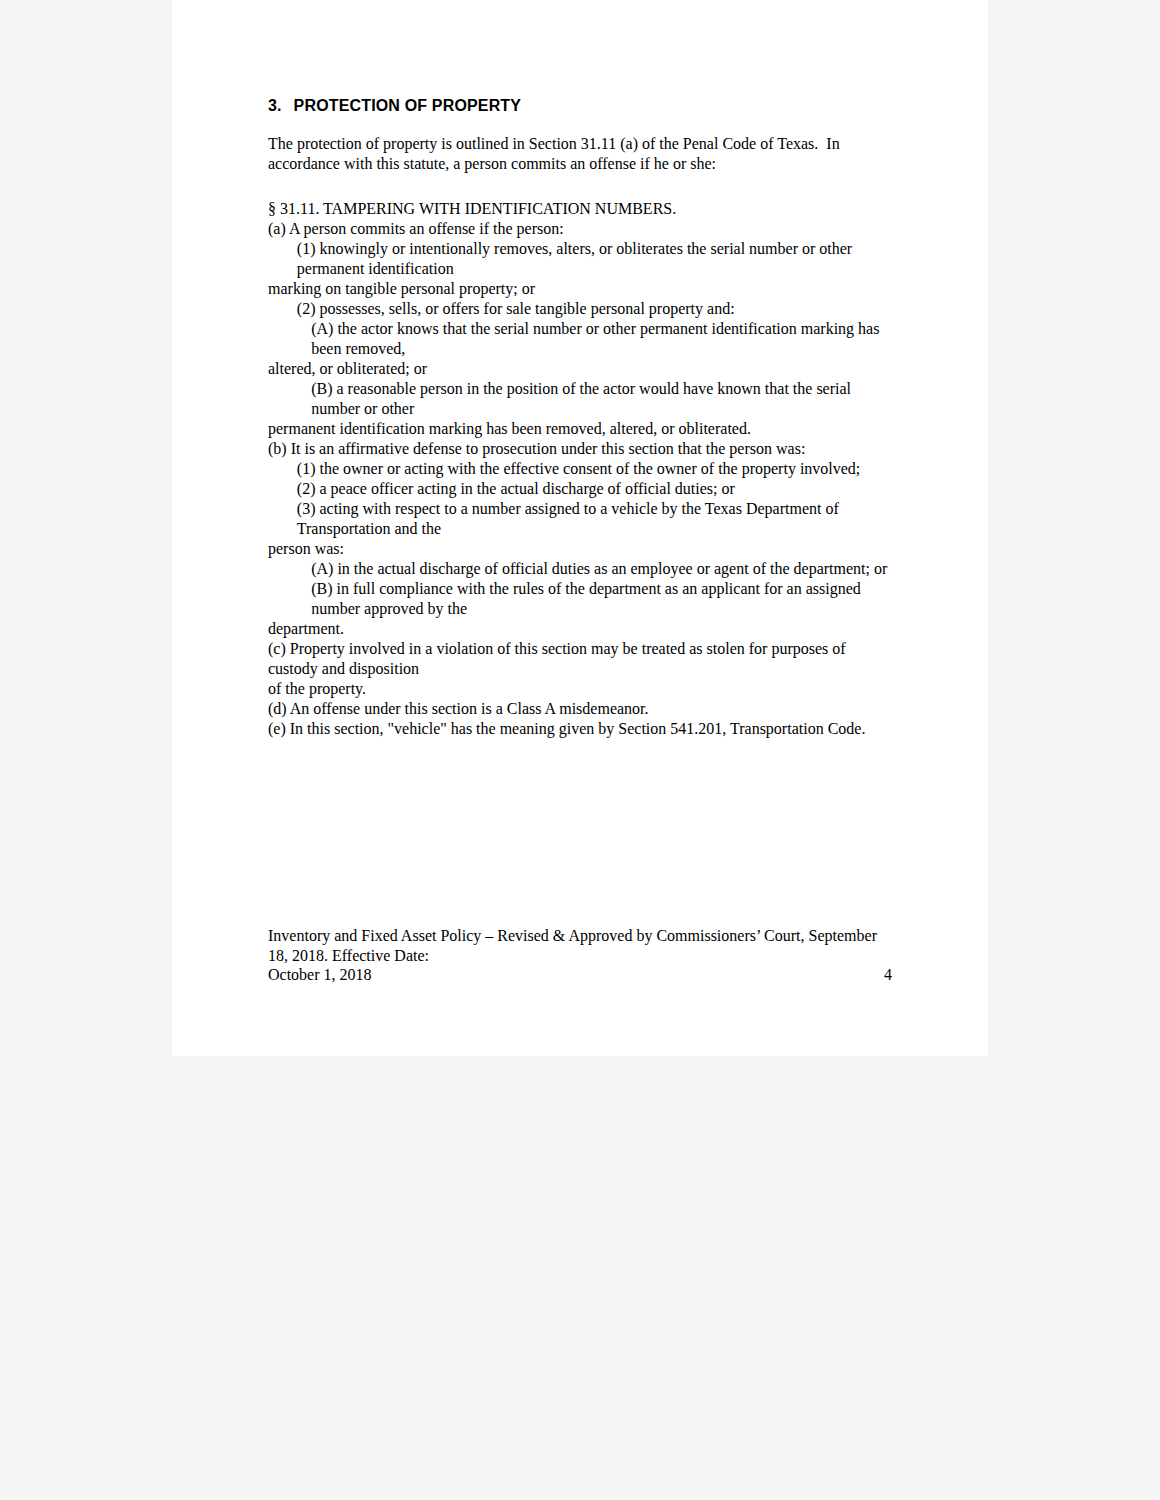3. PROTECTION OF PROPERTY
The protection of property is outlined in Section 31.11 (a) of the Penal Code of Texas. In accordance with this statute, a person commits an offense if he or she:
§ 31.11. TAMPERING WITH IDENTIFICATION NUMBERS.
(a) A person commits an offense if the person:
(1) knowingly or intentionally removes, alters, or obliterates the serial number or other permanent identification
marking on tangible personal property; or
(2) possesses, sells, or offers for sale tangible personal property and:
(A) the actor knows that the serial number or other permanent identification marking has been removed,
altered, or obliterated; or
(B) a reasonable person in the position of the actor would have known that the serial number or other
permanent identification marking has been removed, altered, or obliterated.
(b) It is an affirmative defense to prosecution under this section that the person was:
(1) the owner or acting with the effective consent of the owner of the property involved;
(2) a peace officer acting in the actual discharge of official duties; or
(3) acting with respect to a number assigned to a vehicle by the Texas Department of Transportation and the
person was:
(A) in the actual discharge of official duties as an employee or agent of the department; or
(B) in full compliance with the rules of the department as an applicant for an assigned number approved by the
department.
(c) Property involved in a violation of this section may be treated as stolen for purposes of custody and disposition
of the property.
(d) An offense under this section is a Class A misdemeanor.
(e) In this section, "vehicle" has the meaning given by Section 541.201, Transportation Code.
Inventory and Fixed Asset Policy – Revised & Approved by Commissioners’ Court, September 18, 2018. Effective Date: October 1, 20184